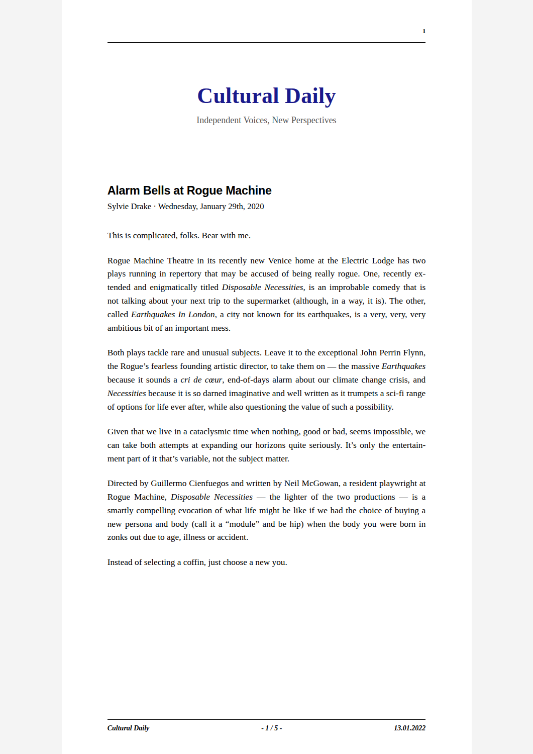1
Cultural Daily
Independent Voices, New Perspectives
Alarm Bells at Rogue Machine
Sylvie Drake · Wednesday, January 29th, 2020
This is complicated, folks. Bear with me.
Rogue Machine Theatre in its recently new Venice home at the Electric Lodge has two plays running in repertory that may be accused of being really rogue. One, recently extended and enigmatically titled Disposable Necessities, is an improbable comedy that is not talking about your next trip to the supermarket (although, in a way, it is). The other, called Earthquakes In London, a city not known for its earthquakes, is a very, very, very ambitious bit of an important mess.
Both plays tackle rare and unusual subjects. Leave it to the exceptional John Perrin Flynn, the Rogue’s fearless founding artistic director, to take them on — the massive Earthquakes because it sounds a cri de cœur, end-of-days alarm about our climate change crisis, and Necessities because it is so darned imaginative and well written as it trumpets a sci-fi range of options for life ever after, while also questioning the value of such a possibility.
Given that we live in a cataclysmic time when nothing, good or bad, seems impossible, we can take both attempts at expanding our horizons quite seriously. It’s only the entertainment part of it that’s variable, not the subject matter.
Directed by Guillermo Cienfuegos and written by Neil McGowan, a resident playwright at Rogue Machine, Disposable Necessities — the lighter of the two productions — is a smartly compelling evocation of what life might be like if we had the choice of buying a new persona and body (call it a “module” and be hip) when the body you were born in zonks out due to age, illness or accident.
Instead of selecting a coffin, just choose a new you.
Cultural Daily - 1 / 5 - 13.01.2022